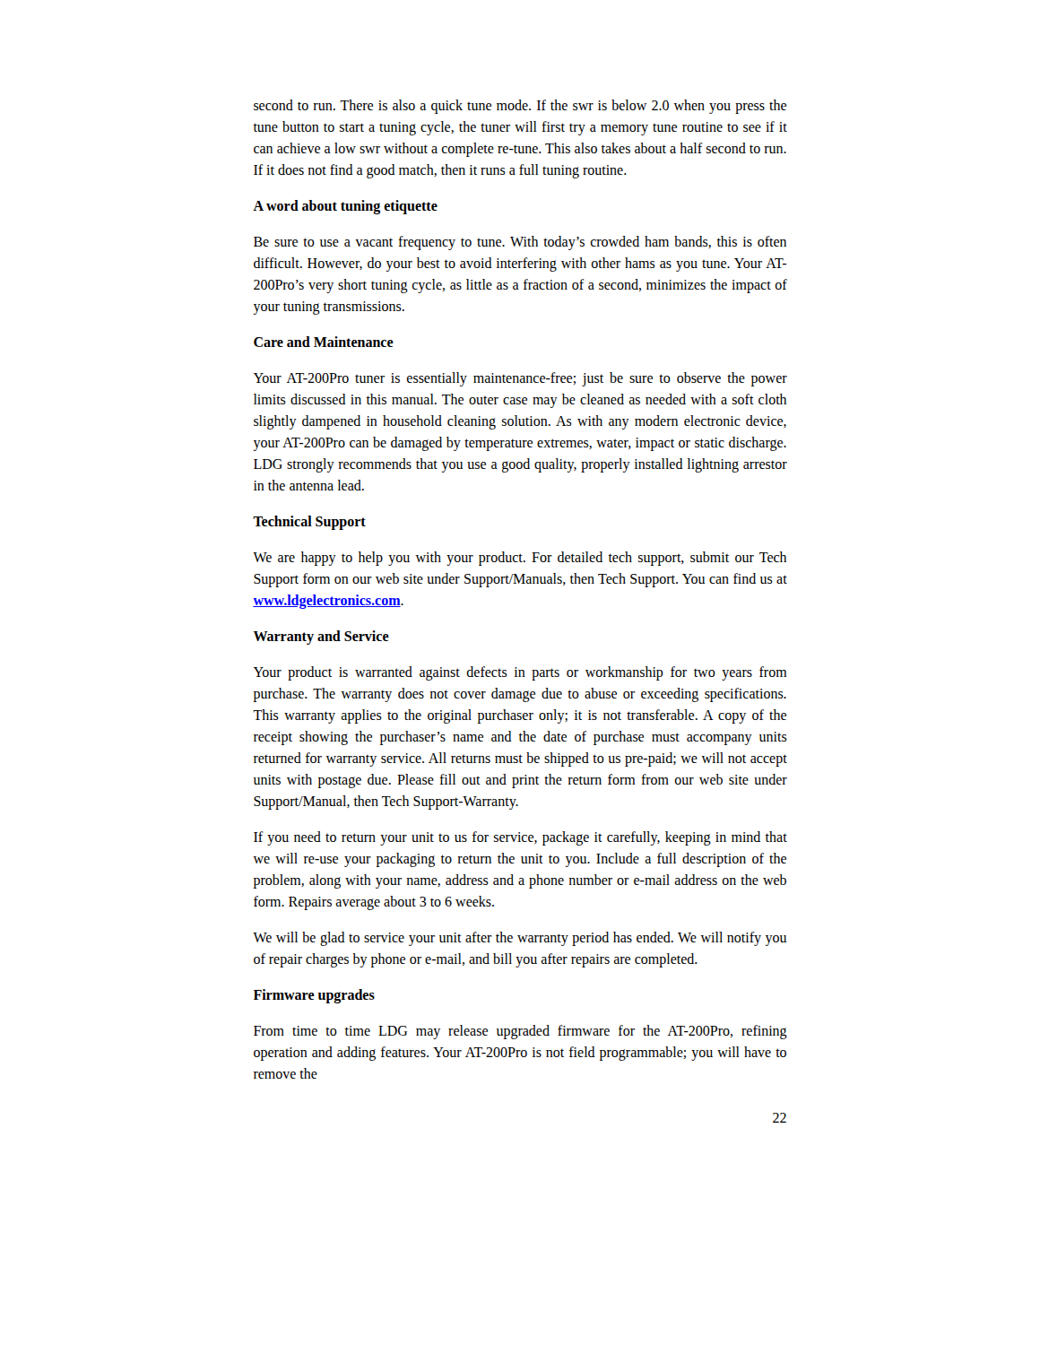second to run. There is also a quick tune mode. If the swr is below 2.0 when you press the tune button to start a tuning cycle, the tuner will first try a memory tune routine to see if it can achieve a low swr without a complete re-tune. This also takes about a half second to run. If it does not find a good match, then it runs a full tuning routine.
A word about tuning etiquette
Be sure to use a vacant frequency to tune. With today’s crowded ham bands, this is often difficult. However, do your best to avoid interfering with other hams as you tune. Your AT-200Pro’s very short tuning cycle, as little as a fraction of a second, minimizes the impact of your tuning transmissions.
Care and Maintenance
Your AT-200Pro tuner is essentially maintenance-free; just be sure to observe the power limits discussed in this manual. The outer case may be cleaned as needed with a soft cloth slightly dampened in household cleaning solution. As with any modern electronic device, your AT-200Pro can be damaged by temperature extremes, water, impact or static discharge. LDG strongly recommends that you use a good quality, properly installed lightning arrestor in the antenna lead.
Technical Support
We are happy to help you with your product. For detailed tech support, submit our Tech Support form on our web site under Support/Manuals, then Tech Support. You can find us at www.ldgelectronics.com.
Warranty and Service
Your product is warranted against defects in parts or workmanship for two years from purchase. The warranty does not cover damage due to abuse or exceeding specifications. This warranty applies to the original purchaser only; it is not transferable. A copy of the receipt showing the purchaser’s name and the date of purchase must accompany units returned for warranty service. All returns must be shipped to us pre-paid; we will not accept units with postage due. Please fill out and print the return form from our web site under Support/Manual, then Tech Support-Warranty.
If you need to return your unit to us for service, package it carefully, keeping in mind that we will re-use your packaging to return the unit to you. Include a full description of the problem, along with your name, address and a phone number or e-mail address on the web form. Repairs average about 3 to 6 weeks.
We will be glad to service your unit after the warranty period has ended. We will notify you of repair charges by phone or e-mail, and bill you after repairs are completed.
Firmware upgrades
From time to time LDG may release upgraded firmware for the AT-200Pro, refining operation and adding features. Your AT-200Pro is not field programmable; you will have to remove the
22